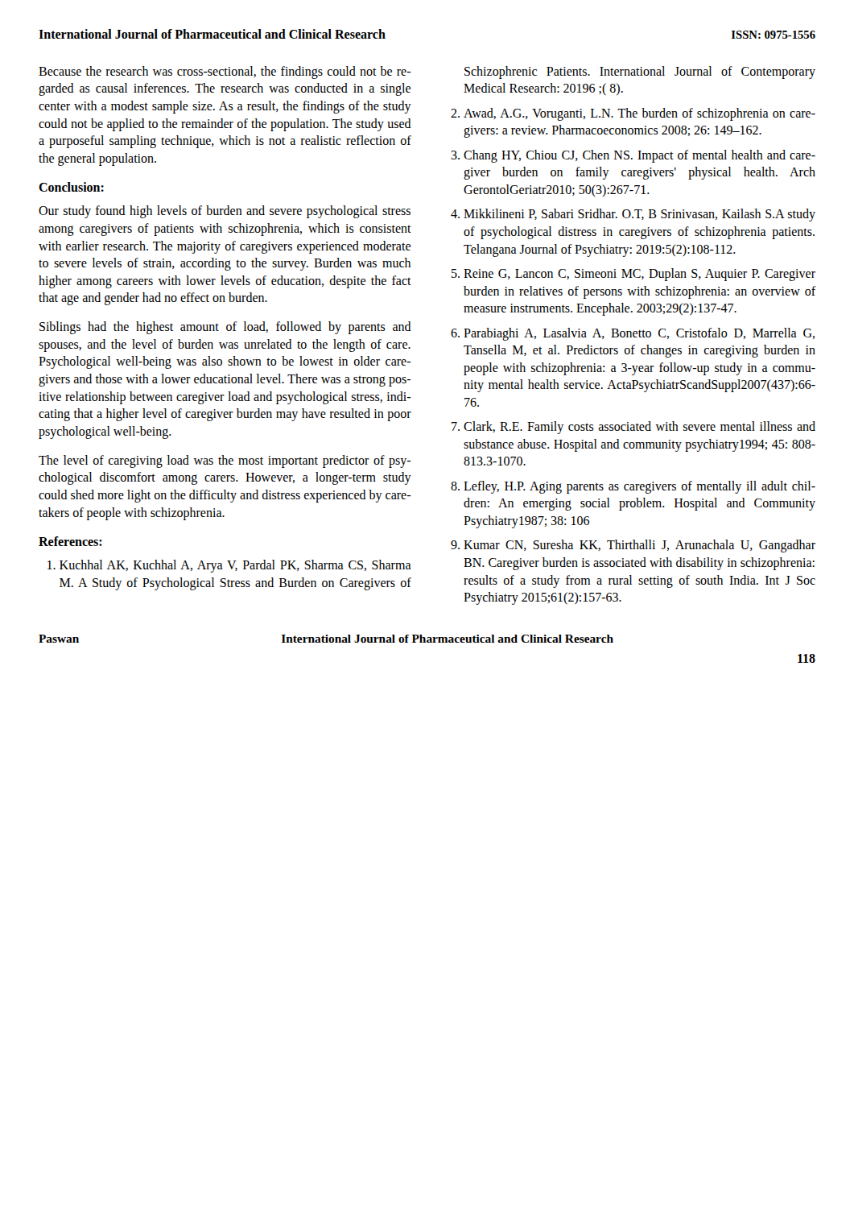International Journal of Pharmaceutical and Clinical Research ISSN: 0975-1556
Because the research was cross-sectional, the findings could not be regarded as causal inferences. The research was conducted in a single center with a modest sample size. As a result, the findings of the study could not be applied to the remainder of the population. The study used a purposeful sampling technique, which is not a realistic reflection of the general population.
Conclusion:
Our study found high levels of burden and severe psychological stress among caregivers of patients with schizophrenia, which is consistent with earlier research. The majority of caregivers experienced moderate to severe levels of strain, according to the survey. Burden was much higher among careers with lower levels of education, despite the fact that age and gender had no effect on burden.
Siblings had the highest amount of load, followed by parents and spouses, and the level of burden was unrelated to the length of care. Psychological well-being was also shown to be lowest in older caregivers and those with a lower educational level. There was a strong positive relationship between caregiver load and psychological stress, indicating that a higher level of caregiver burden may have resulted in poor psychological well-being.
The level of caregiving load was the most important predictor of psychological discomfort among carers. However, a longer-term study could shed more light on the difficulty and distress experienced by caretakers of people with schizophrenia.
References:
Kuchhal AK, Kuchhal A, Arya V, Pardal PK, Sharma CS, Sharma M. A Study of Psychological Stress and Burden on Caregivers of Schizophrenic Patients. International Journal of Contemporary Medical Research: 20196 ;( 8).
Awad, A.G., Voruganti, L.N. The burden of schizophrenia on caregivers: a review. Pharmacoeconomics 2008; 26: 149–162.
Chang HY, Chiou CJ, Chen NS. Impact of mental health and caregiver burden on family caregivers' physical health. Arch GerontolGeriatr2010; 50(3):267-71.
Mikkilineni P, Sabari Sridhar. O.T, B Srinivasan, Kailash S.A study of psychological distress in caregivers of schizophrenia patients. Telangana Journal of Psychiatry: 2019:5(2):108-112.
Reine G, Lancon C, Simeoni MC, Duplan S, Auquier P. Caregiver burden in relatives of persons with schizophrenia: an overview of measure instruments. Encephale. 2003;29(2):137-47.
Parabiaghi A, Lasalvia A, Bonetto C, Cristofalo D, Marrella G, Tansella M, et al. Predictors of changes in caregiving burden in people with schizophrenia: a 3-year follow-up study in a community mental health service. ActaPsychiatrScandSuppl2007(437):66-76.
Clark, R.E. Family costs associated with severe mental illness and substance abuse. Hospital and community psychiatry1994; 45: 808-813.3-1070.
Lefley, H.P. Aging parents as caregivers of mentally ill adult children: An emerging social problem. Hospital and Community Psychiatry1987; 38: 106
Kumar CN, Suresha KK, Thirthalli J, Arunachala U, Gangadhar BN. Caregiver burden is associated with disability in schizophrenia: results of a study from a rural setting of south India. Int J Soc Psychiatry 2015;61(2):157-63.
Paswan International Journal of Pharmaceutical and Clinical Research
118